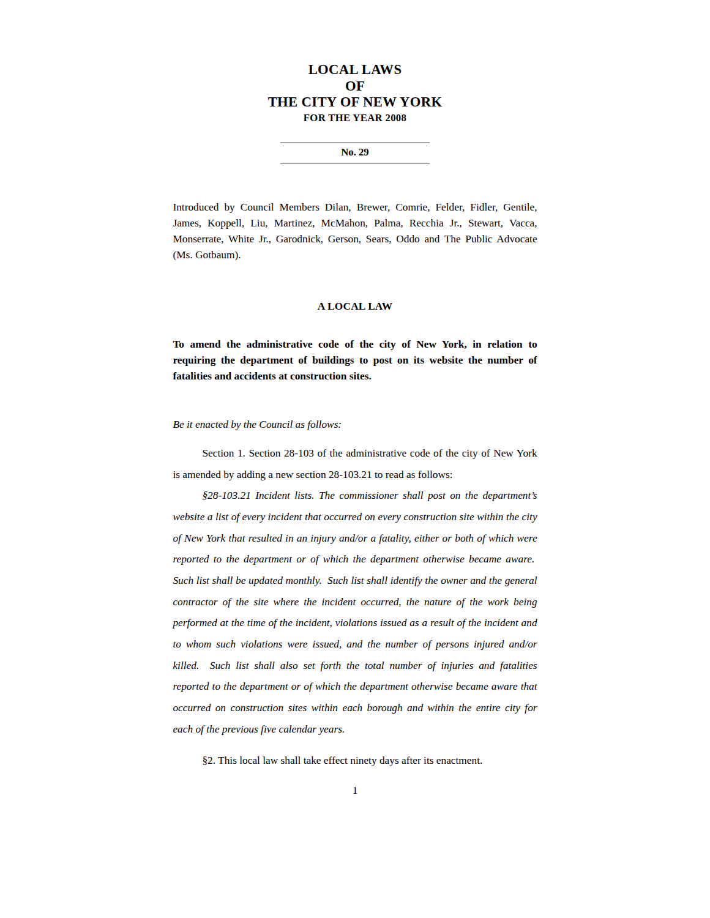LOCAL LAWS
OF
THE CITY OF NEW YORK
FOR THE YEAR 2008
No. 29
Introduced by Council Members Dilan, Brewer, Comrie, Felder, Fidler, Gentile, James, Koppell, Liu, Martinez, McMahon, Palma, Recchia Jr., Stewart, Vacca, Monserrate, White Jr., Garodnick, Gerson, Sears, Oddo and The Public Advocate (Ms. Gotbaum).
A LOCAL LAW
To amend the administrative code of the city of New York, in relation to requiring the department of buildings to post on its website the number of fatalities and accidents at construction sites.
Be it enacted by the Council as follows:
Section 1. Section 28-103 of the administrative code of the city of New York is amended by adding a new section 28-103.21 to read as follows:
§28-103.21 Incident lists. The commissioner shall post on the department’s website a list of every incident that occurred on every construction site within the city of New York that resulted in an injury and/or a fatality, either or both of which were reported to the department or of which the department otherwise became aware. Such list shall be updated monthly. Such list shall identify the owner and the general contractor of the site where the incident occurred, the nature of the work being performed at the time of the incident, violations issued as a result of the incident and to whom such violations were issued, and the number of persons injured and/or killed. Such list shall also set forth the total number of injuries and fatalities reported to the department or of which the department otherwise became aware that occurred on construction sites within each borough and within the entire city for each of the previous five calendar years.
§2. This local law shall take effect ninety days after its enactment.
1